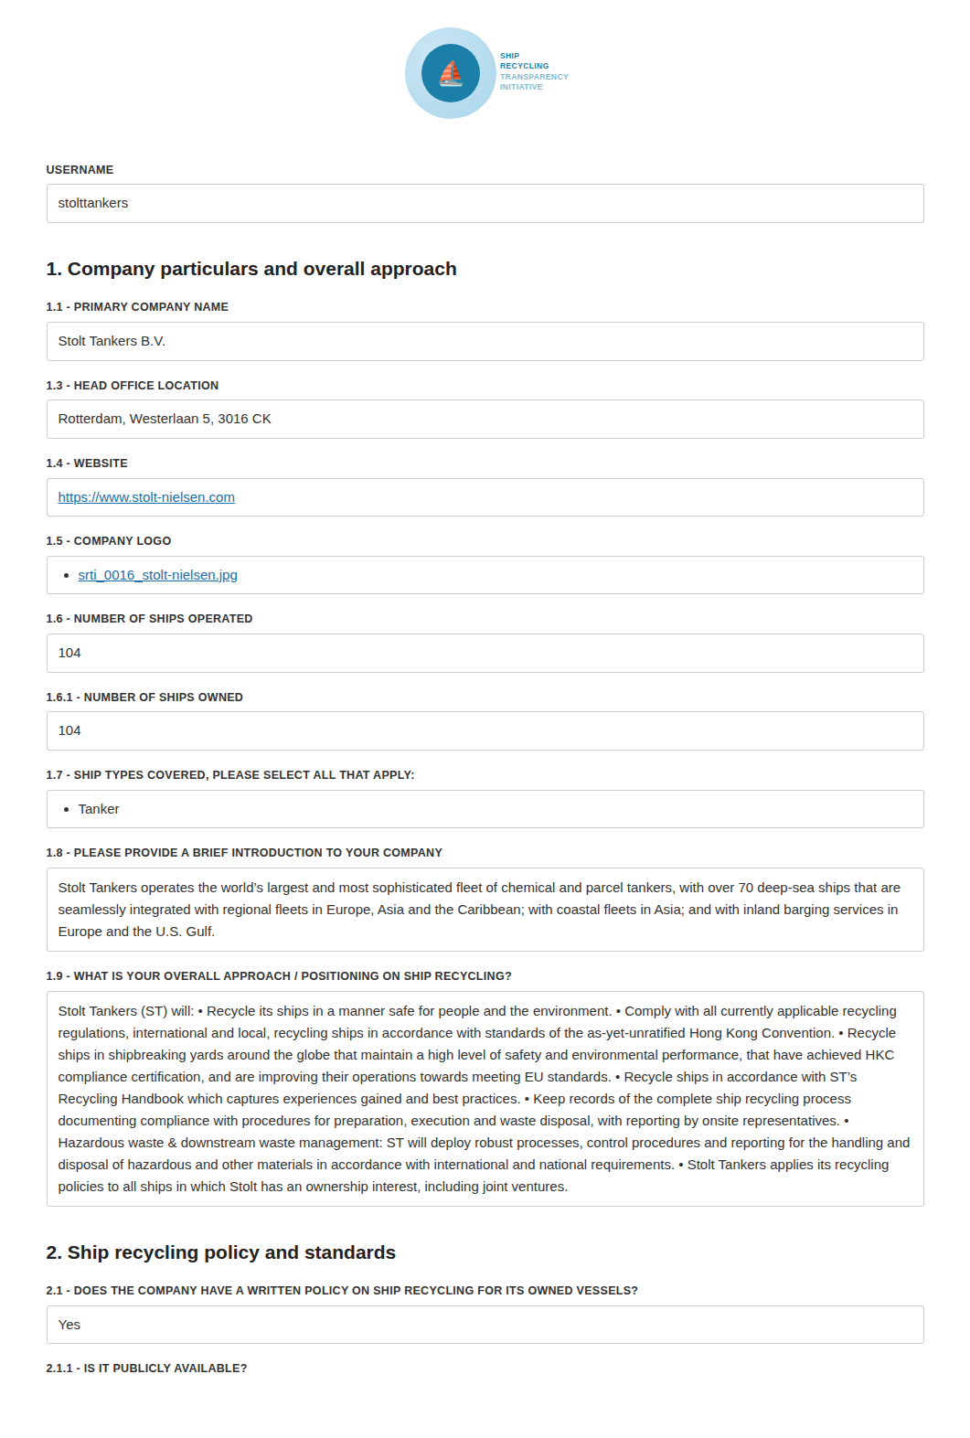⛵
SHIP
RECYCLING
TRANSPARENCY
INITIATIVE
Username
stolttankers
1. Company particulars and overall approach
1.1 - Primary company name
Stolt Tankers B.V.
1.3 - Head office location
Rotterdam, Westerlaan 5, 3016 CK
1.4 - Website
https://www.stolt-nielsen.com
1.5 - Company logo
srti_0016_stolt-nielsen.jpg
1.6 - Number of ships operated
104
1.6.1 - Number of ships owned
104
1.7 - Ship types covered, please select all that apply:
Tanker
1.8 - Please provide a brief introduction to your company
Stolt Tankers operates the world’s largest and most sophisticated fleet of chemical and parcel tankers, with over 70 deep-sea ships that are seamlessly integrated with regional fleets in Europe, Asia and the Caribbean; with coastal fleets in Asia; and with inland barging services in Europe and the U.S. Gulf.
1.9 - What is your overall approach / positioning on ship recycling?
Stolt Tankers (ST) will: • Recycle its ships in a manner safe for people and the environment. • Comply with all currently applicable recycling regulations, international and local, recycling ships in accordance with standards of the as-yet-unratified Hong Kong Convention. • Recycle ships in shipbreaking yards around the globe that maintain a high level of safety and environmental performance, that have achieved HKC compliance certification, and are improving their operations towards meeting EU standards. • Recycle ships in accordance with ST’s Recycling Handbook which captures experiences gained and best practices. • Keep records of the complete ship recycling process documenting compliance with procedures for preparation, execution and waste disposal, with reporting by onsite representatives. • Hazardous waste & downstream waste management: ST will deploy robust processes, control procedures and reporting for the handling and disposal of hazardous and other materials in accordance with international and national requirements. • Stolt Tankers applies its recycling policies to all ships in which Stolt has an ownership interest, including joint ventures.
2. Ship recycling policy and standards
2.1 - Does the company have a written policy on ship recycling for its owned vessels?
Yes
2.1.1 - Is it publicly available?